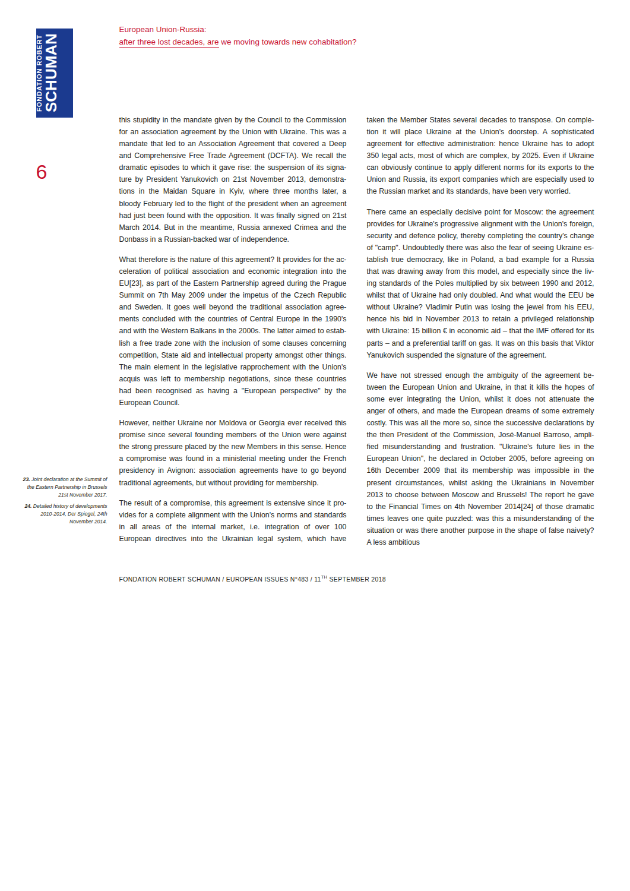FONDATION ROBERT SCHUMAN
6
European Union-Russia: after three lost decades, are we moving towards new cohabitation?
this stupidity in the mandate given by the Council to the Commission for an association agreement by the Union with Ukraine. This was a mandate that led to an Association Agreement that covered a Deep and Comprehensive Free Trade Agreement (DCFTA). We recall the dramatic episodes to which it gave rise: the suspension of its signature by President Yanukovich on 21st November 2013, demonstrations in the Maidan Square in Kyiv, where three months later, a bloody February led to the flight of the president when an agreement had just been found with the opposition. It was finally signed on 21st March 2014. But in the meantime, Russia annexed Crimea and the Donbass in a Russian-backed war of independence.
What therefore is the nature of this agreement? It provides for the acceleration of political association and economic integration into the EU[23], as part of the Eastern Partnership agreed during the Prague Summit on 7th May 2009 under the impetus of the Czech Republic and Sweden. It goes well beyond the traditional association agreements concluded with the countries of Central Europe in the 1990's and with the Western Balkans in the 2000s. The latter aimed to establish a free trade zone with the inclusion of some clauses concerning competition, State aid and intellectual property amongst other things. The main element in the legislative rapprochement with the Union's acquis was left to membership negotiations, since these countries had been recognised as having a "European perspective" by the European Council.
However, neither Ukraine nor Moldova or Georgia ever received this promise since several founding members of the Union were against the strong pressure placed by the new Members in this sense. Hence a compromise was found in a ministerial meeting under the French presidency in Avignon: association agreements have to go beyond traditional agreements, but without providing for membership.
The result of a compromise, this agreement is extensive since it provides for a complete alignment with the Union's norms and standards in all areas of the internal market, i.e. integration of over 100 European directives into the Ukrainian legal system, which have taken the Member States several decades to transpose. On completion it will place Ukraine at the Union's doorstep. A sophisticated agreement for effective administration: hence Ukraine has to adopt 350 legal acts, most of which are complex, by 2025. Even if Ukraine can obviously continue to apply different norms for its exports to the Union and Russia, its export companies which are especially used to the Russian market and its standards, have been very worried.
There came an especially decisive point for Moscow: the agreement provides for Ukraine's progressive alignment with the Union's foreign, security and defence policy, thereby completing the country's change of "camp". Undoubtedly there was also the fear of seeing Ukraine establish true democracy, like in Poland, a bad example for a Russia that was drawing away from this model, and especially since the living standards of the Poles multiplied by six between 1990 and 2012, whilst that of Ukraine had only doubled. And what would the EEU be without Ukraine? Vladimir Putin was losing the jewel from his EEU, hence his bid in November 2013 to retain a privileged relationship with Ukraine: 15 billion € in economic aid – that the IMF offered for its parts – and a preferential tariff on gas. It was on this basis that Viktor Yanukovich suspended the signature of the agreement.
We have not stressed enough the ambiguity of the agreement between the European Union and Ukraine, in that it kills the hopes of some ever integrating the Union, whilst it does not attenuate the anger of others, and made the European dreams of some extremely costly. This was all the more so, since the successive declarations by the then President of the Commission, José-Manuel Barroso, amplified misunderstanding and frustration. "Ukraine's future lies in the European Union", he declared in October 2005, before agreeing on 16th December 2009 that its membership was impossible in the present circumstances, whilst asking the Ukrainians in November 2013 to choose between Moscow and Brussels! The report he gave to the Financial Times on 4th November 2014[24] of those dramatic times leaves one quite puzzled: was this a misunderstanding of the situation or was there another purpose in the shape of false naivety? A less ambitious
23. Joint declaration at the Summit of the Eastern Partnership in Brussels 21st November 2017.
24. Detailed history of developments 2010-2014, Der Spiegel, 24th November 2014.
FONDATION ROBERT SCHUMAN / EUROPEAN ISSUES N°483 / 11TH SEPTEMBER 2018